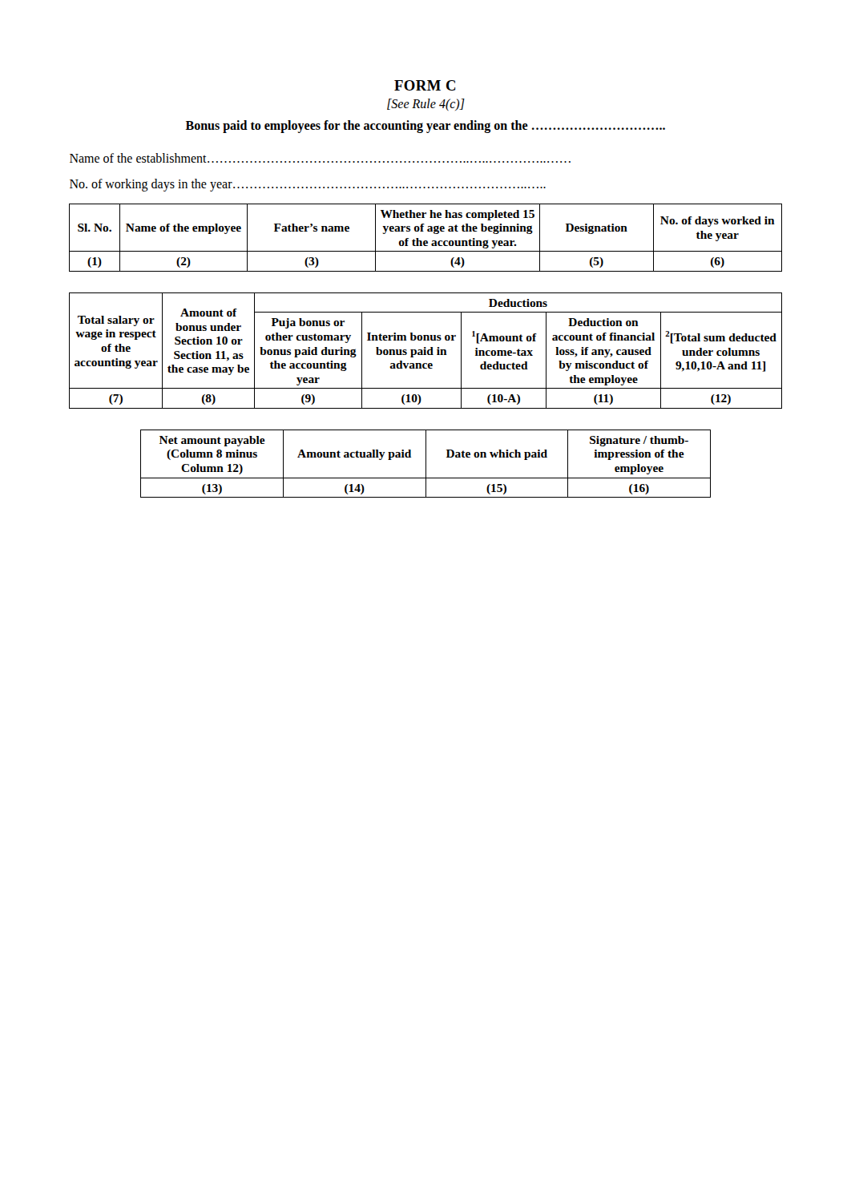FORM C
[See Rule 4(c)]
Bonus paid to employees for the accounting year ending on the …………………………..
Name of the establishment……………………………………………………..…..…………..……
No. of working days in the year…………………………………..………………………..…..
| Sl. No. | Name of the employee | Father’s name | Whether he has completed 15 years of age at the beginning of the accounting year. | Designation | No. of days worked in the year |
| --- | --- | --- | --- | --- | --- |
| (1) | (2) | (3) | (4) | (5) | (6) |
| Total salary or wage in respect of the accounting year | Amount of bonus under Section 10 or Section 11, as the case may be | Deductions |
| --- | --- | --- |
| Puja bonus or other customary bonus paid during the accounting year | Interim bonus or bonus paid in advance | 1 [Amount of income-tax deducted | Deduction on account of financial loss, if any, caused by misconduct of the employee | 2 [Total sum deducted under columns 9,10,10-A and 11] |
| (7) | (8) | (9) | (10) | (10-A) | (11) | (12) |
| Net amount payable (Column 8 minus Column 12) | Amount actually paid | Date on which paid | Signature / thumb-impression of the employee |
| --- | --- | --- | --- |
| (13) | (14) | (15) | (16) |